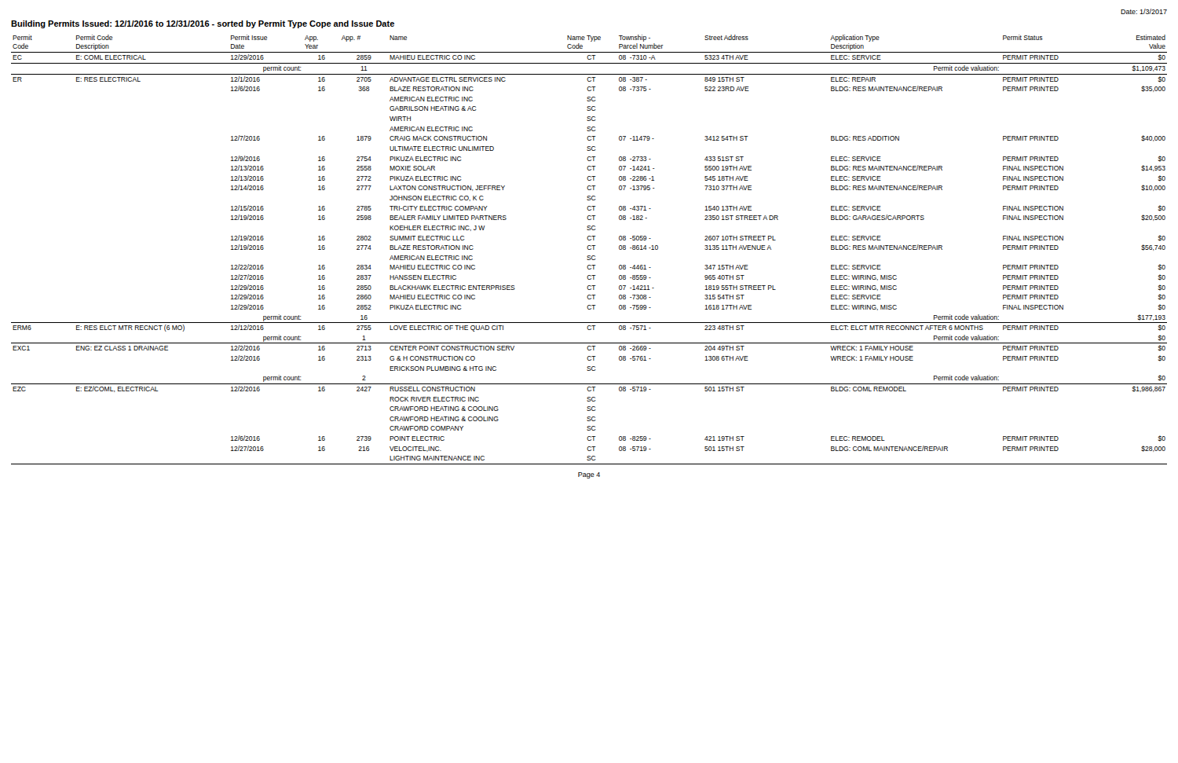Date: 1/3/2017
Building Permits Issued: 12/1/2016 to 12/31/2016 - sorted by Permit Type Cope and Issue Date
| Permit Code | Permit Code Description | Permit Issue Date | App. Year | App. # | Name | Name Type Code | Township - Parcel Number | Street Address | Application Type Description | Permit Status | Estimated Value |
| --- | --- | --- | --- | --- | --- | --- | --- | --- | --- | --- | --- |
| EC | E: COML ELECTRICAL | 12/29/2016 | 16 | 2859 | MAHIEU ELECTRIC CO INC | CT | 08 -7310 -A | 5323 4TH AVE | ELEC: SERVICE | PERMIT PRINTED | $0 |
| | | permit count: | | 11 | | | | | Permit code valuation: | | $1,109,473 |
| ER | E: RES ELECTRICAL | 12/1/2016 | 16 | 2705 | ADVANTAGE ELCTRL SERVICES INC | CT | 08 -387 - | 849 15TH ST | ELEC: REPAIR | PERMIT PRINTED | $0 |
| | | 12/6/2016 | 16 | 368 | BLAZE RESTORATION INC | CT | 08 -7375 - | 522 23RD AVE | BLDG: RES MAINTENANCE/REPAIR | PERMIT PRINTED | $35,000 |
| | | | | | AMERICAN ELECTRIC INC | SC | | | | | |
| | | | | | GABRILSON HEATING & AC | SC | | | | | |
| | | | | | WIRTH | SC | | | | | |
| | | | | | AMERICAN ELECTRIC INC | SC | | | | | |
| | | 12/7/2016 | 16 | 1879 | CRAIG MACK CONSTRUCTION | CT | 07 -11479 - | 3412 54TH ST | BLDG: RES ADDITION | PERMIT PRINTED | $40,000 |
| | | | | | ULTIMATE ELECTRIC UNLIMITED | SC | | | | | |
| | | 12/9/2016 | 16 | 2754 | PIKUZA ELECTRIC INC | CT | 08 -2733 - | 433 51ST ST | ELEC: SERVICE | PERMIT PRINTED | $0 |
| | | 12/13/2016 | 16 | 2558 | MOXIE SOLAR | CT | 07 -14241 - | 5500 19TH AVE | BLDG: RES MAINTENANCE/REPAIR | FINAL INSPECTION | $14,953 |
| | | 12/13/2016 | 16 | 2772 | PIKUZA ELECTRIC INC | CT | 08 -2286 -1 | 545 18TH AVE | ELEC: SERVICE | FINAL INSPECTION | $0 |
| | | 12/14/2016 | 16 | 2777 | LAXTON CONSTRUCTION, JEFFREY | CT | 07 -13795 - | 7310 37TH AVE | BLDG: RES MAINTENANCE/REPAIR | PERMIT PRINTED | $10,000 |
| | | | | | JOHNSON ELECTRIC CO, K C | SC | | | | | |
| | | 12/15/2016 | 16 | 2785 | TRI-CITY ELECTRIC COMPANY | CT | 08 -4371 - | 1540 13TH AVE | ELEC: SERVICE | FINAL INSPECTION | $0 |
| | | 12/19/2016 | 16 | 2598 | BEALER FAMILY LIMITED PARTNERS | CT | 08 -182 - | 2350 1ST STREET A DR | BLDG: GARAGES/CARPORTS | FINAL INSPECTION | $20,500 |
| | | | | | KOEHLER ELECTRIC INC, J W | SC | | | | | |
| | | 12/19/2016 | 16 | 2802 | SUMMIT ELECTRIC LLC | CT | 08 -5059 - | 2607 10TH STREET PL | ELEC: SERVICE | FINAL INSPECTION | $0 |
| | | 12/19/2016 | 16 | 2774 | BLAZE RESTORATION INC | CT | 08 -8614 -10 | 3135 11TH AVENUE A | BLDG: RES MAINTENANCE/REPAIR | PERMIT PRINTED | $56,740 |
| | | | | | AMERICAN ELECTRIC INC | SC | | | | | |
| | | 12/22/2016 | 16 | 2834 | MAHIEU ELECTRIC CO INC | CT | 08 -4461 - | 347 15TH AVE | ELEC: SERVICE | PERMIT PRINTED | $0 |
| | | 12/27/2016 | 16 | 2837 | HANSSEN ELECTRIC | CT | 08 -8559 - | 965 40TH ST | ELEC: WIRING, MISC | PERMIT PRINTED | $0 |
| | | 12/29/2016 | 16 | 2850 | BLACKHAWK ELECTRIC ENTERPRISES | CT | 07 -14211 - | 1819 55TH STREET PL | ELEC: WIRING, MISC | PERMIT PRINTED | $0 |
| | | 12/29/2016 | 16 | 2860 | MAHIEU ELECTRIC CO INC | CT | 08 -7308 - | 315 54TH ST | ELEC: SERVICE | PERMIT PRINTED | $0 |
| | | 12/29/2016 | 16 | 2852 | PIKUZA ELECTRIC INC | CT | 08 -7599 - | 1618 17TH AVE | ELEC: WIRING, MISC | FINAL INSPECTION | $0 |
| | | permit count: | | 16 | | | | | Permit code valuation: | | $177,193 |
| ERM6 | E: RES ELCT MTR RECNCT (6 MO) | 12/12/2016 | 16 | 2755 | LOVE ELECTRIC OF THE QUAD CITI | CT | 08 -7571 - | 223 48TH ST | ELCT: ELCT MTR RECONNCT AFTER 6 MONTHS | PERMIT PRINTED | $0 |
| | | permit count: | | 1 | | | | | Permit code valuation: | | $0 |
| EXC1 | ENG: EZ CLASS 1 DRAINAGE | 12/2/2016 | 16 | 2713 | CENTER POINT CONSTRUCTION SERV | CT | 08 -2669 - | 204 49TH ST | WRECK: 1 FAMILY HOUSE | PERMIT PRINTED | $0 |
| | | 12/2/2016 | 16 | 2313 | G & H CONSTRUCTION CO | CT | 08 -5761 - | 1308 6TH AVE | WRECK: 1 FAMILY HOUSE | PERMIT PRINTED | $0 |
| | | | | | ERICKSON PLUMBING & HTG INC | SC | | | | | |
| | | permit count: | | 2 | | | | | Permit code valuation: | | $0 |
| EZC | E: EZ/COML, ELECTRICAL | 12/2/2016 | 16 | 2427 | RUSSELL CONSTRUCTION | CT | 08 -5719 - | 501 15TH ST | BLDG: COML REMODEL | PERMIT PRINTED | $1,986,867 |
| | | | | | ROCK RIVER ELECTRIC INC | SC | | | | | |
| | | | | | CRAWFORD HEATING & COOLING | SC | | | | | |
| | | | | | CRAWFORD HEATING & COOLING | SC | | | | | |
| | | | | | CRAWFORD COMPANY | SC | | | | | |
| | | 12/6/2016 | 16 | 2739 | POINT ELECTRIC | CT | 08 -8259 - | 421 19TH ST | ELEC: REMODEL | PERMIT PRINTED | $0 |
| | | 12/27/2016 | 16 | 216 | VELOCITEL,INC. | CT | 08 -5719 - | 501 15TH ST | BLDG: COML MAINTENANCE/REPAIR | PERMIT PRINTED | $28,000 |
| | | | | | LIGHTING MAINTENANCE INC | SC | | | | | |
Page 4